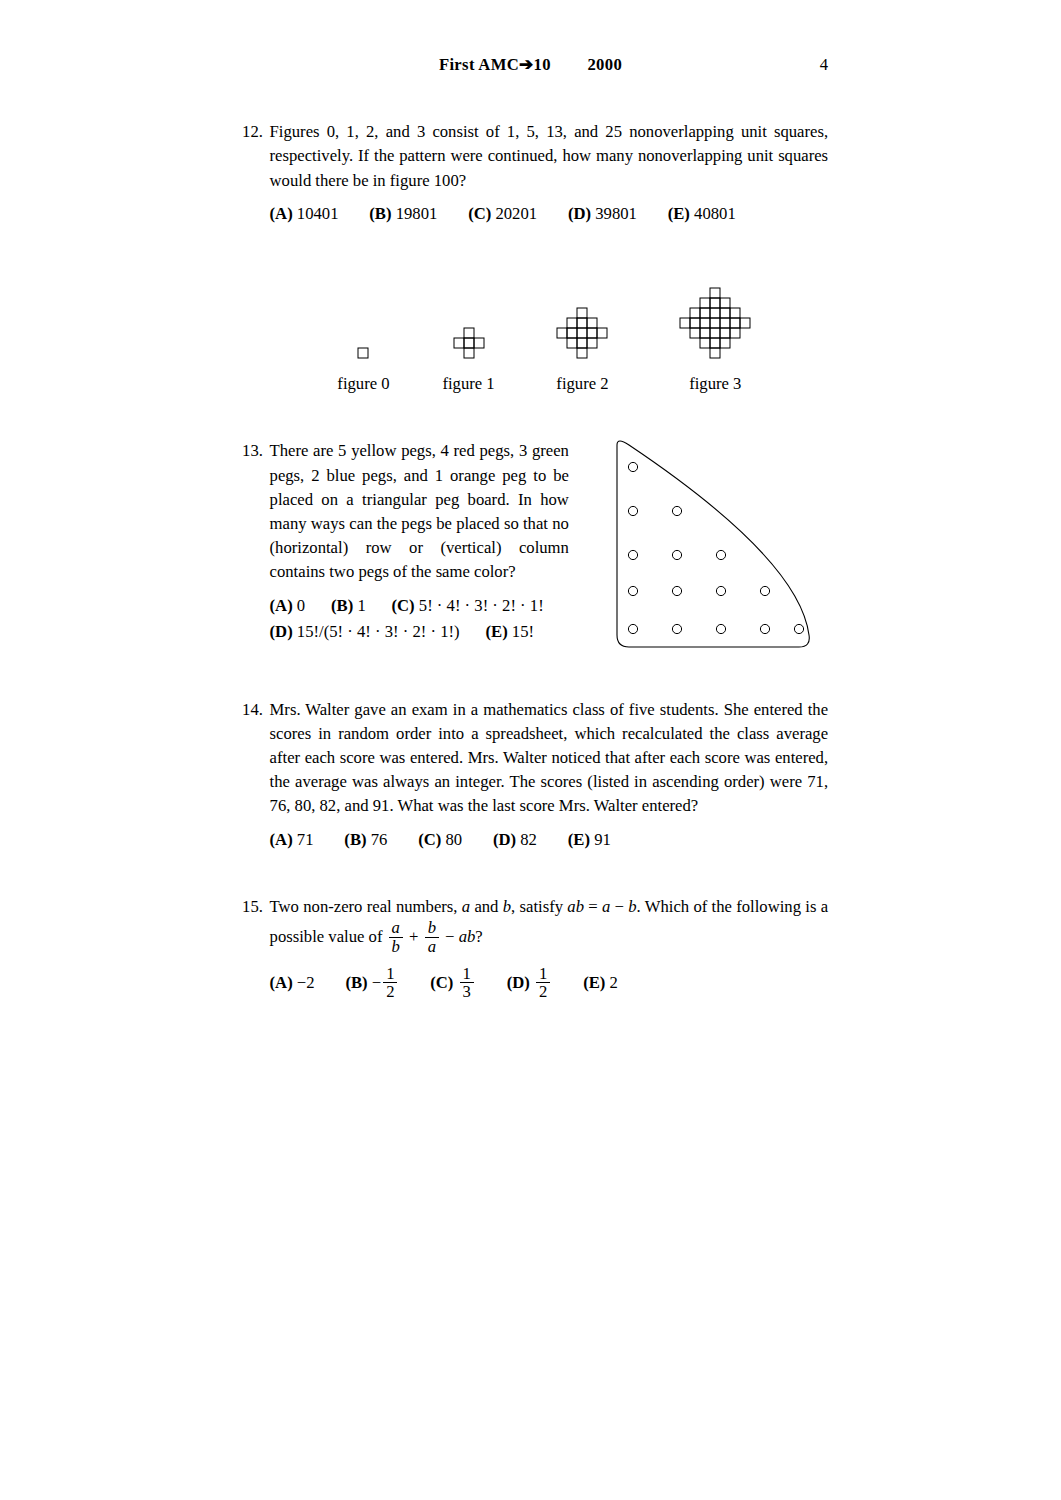First AMC➔10 2000
4
12.
Figures 0, 1, 2, and 3 consist of 1, 5, 13, and 25 nonoverlapping unit squares, respectively. If the pattern were continued, how many nonoverlapping unit squares would there be in figure 100?
(A) 10401 (B) 19801 (C) 20201 (D) 39801 (E) 40801
figure 0
figure 1
figure 2
figure 3
13.
There are 5 yellow pegs, 4 red pegs, 3 green pegs, 2 blue pegs, and 1 orange peg to be placed on a triangular peg board. In how many ways can the pegs be placed so that no (horizontal) row or (vertical) column contains two pegs of the same color?
(A) 0 (B) 1 (C) 5! · 4! · 3! · 2! · 1!
(D) 15!/(5! · 4! · 3! · 2! · 1!) (E) 15!
14.
Mrs. Walter gave an exam in a mathematics class of five students. She entered the scores in random order into a spreadsheet, which recalculated the class average after each score was entered. Mrs. Walter noticed that after each score was entered, the average was always an integer. The scores (listed in ascending order) were 71, 76, 80, 82, and 91. What was the last score Mrs. Walter entered?
(A) 71 (B) 76 (C) 80 (D) 82 (E) 91
15.
Two non-zero real numbers, a and b, satisfy ab = a − b. Which of the following is a possible value of ab + ba − ab?
(A) −2 (B) −12 (C) 13 (D) 12 (E) 2